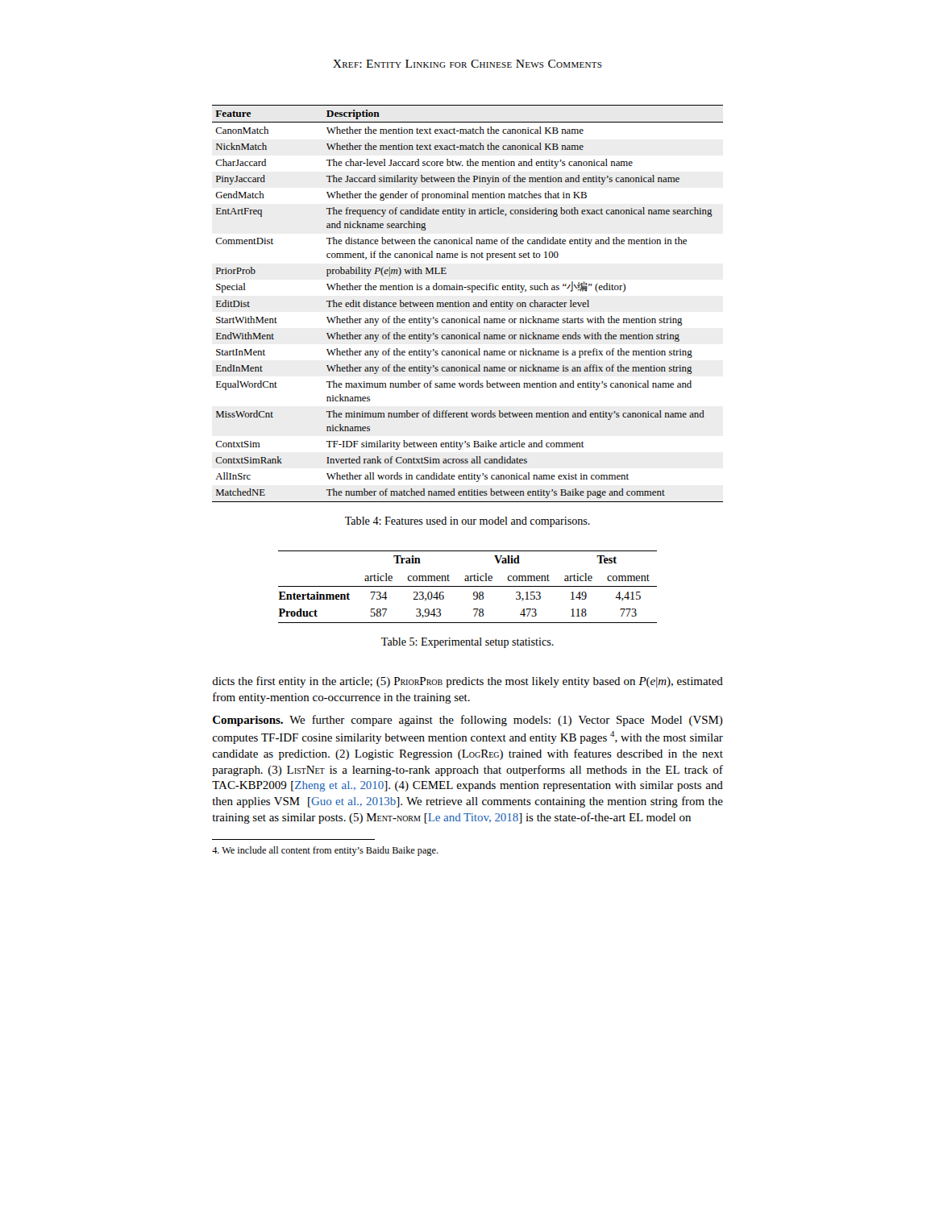Xref: Entity Linking for Chinese News Comments
| Feature | Description |
| --- | --- |
| CanonMatch | Whether the mention text exact-match the canonical KB name |
| NicknMatch | Whether the mention text exact-match the canonical KB name |
| CharJaccard | The char-level Jaccard score btw. the mention and entity’s canonical name |
| PinyJaccard | The Jaccard similarity between the Pinyin of the mention and entity’s canonical name |
| GendMatch | Whether the gender of pronominal mention matches that in KB |
| EntArtFreq | The frequency of candidate entity in article, considering both exact canonical name searching and nickname searching |
| CommentDist | The distance between the canonical name of the candidate entity and the mention in the comment, if the canonical name is not present set to 100 |
| PriorProb | probability P ( e / m ) with MLE |
| Special | Whether the mention is a domain-specific entity, such as “小编” (editor) |
| EditDist | The edit distance between mention and entity on character level |
| StartWithMent | Whether any of the entity’s canonical name or nickname starts with the mention string |
| EndWithMent | Whether any of the entity’s canonical name or nickname ends with the mention string |
| StartInMent | Whether any of the entity’s canonical name or nickname is a prefix of the mention string |
| EndInMent | Whether any of the entity’s canonical name or nickname is an affix of the mention string |
| EqualWordCnt | The maximum number of same words between mention and entity’s canonical name and nicknames |
| MissWordCnt | The minimum number of different words between mention and entity’s canonical name and nicknames |
| ContxtSim | TF-IDF similarity between entity’s Baike article and comment |
| ContxtSimRank | Inverted rank of ContxtSim across all candidates |
| AllInSrc | Whether all words in candidate entity’s canonical name exist in comment |
| MatchedNE | The number of matched named entities between entity’s Baike page and comment |
Table 4: Features used in our model and comparisons.
| | Train | Valid | Test |
| | article | comment | article | comment | article | comment |
| Entertainment | 734 | 23,046 | 98 | 3,153 | 149 | 4,415 |
| Product | 587 | 3,943 | 78 | 473 | 118 | 773 |
Table 5: Experimental setup statistics.
dicts the first entity in the article; (5) PriorProb predicts the most likely entity based on P(e|m), estimated from entity-mention co-occurrence in the training set.
Comparisons. We further compare against the following models: (1) Vector Space Model (VSM) computes TF-IDF cosine similarity between mention context and entity KB pages 4, with the most similar candidate as prediction. (2) Logistic Regression (LogReg) trained with features described in the next paragraph. (3) ListNet is a learning-to-rank approach that outperforms all methods in the EL track of TAC-KBP2009 [Zheng et al., 2010]. (4) CEMEL expands mention representation with similar posts and then applies VSM [Guo et al., 2013b]. We retrieve all comments containing the mention string from the training set as similar posts. (5) Ment-norm [Le and Titov, 2018] is the state-of-the-art EL model on
4. We include all content from entity’s Baidu Baike page.